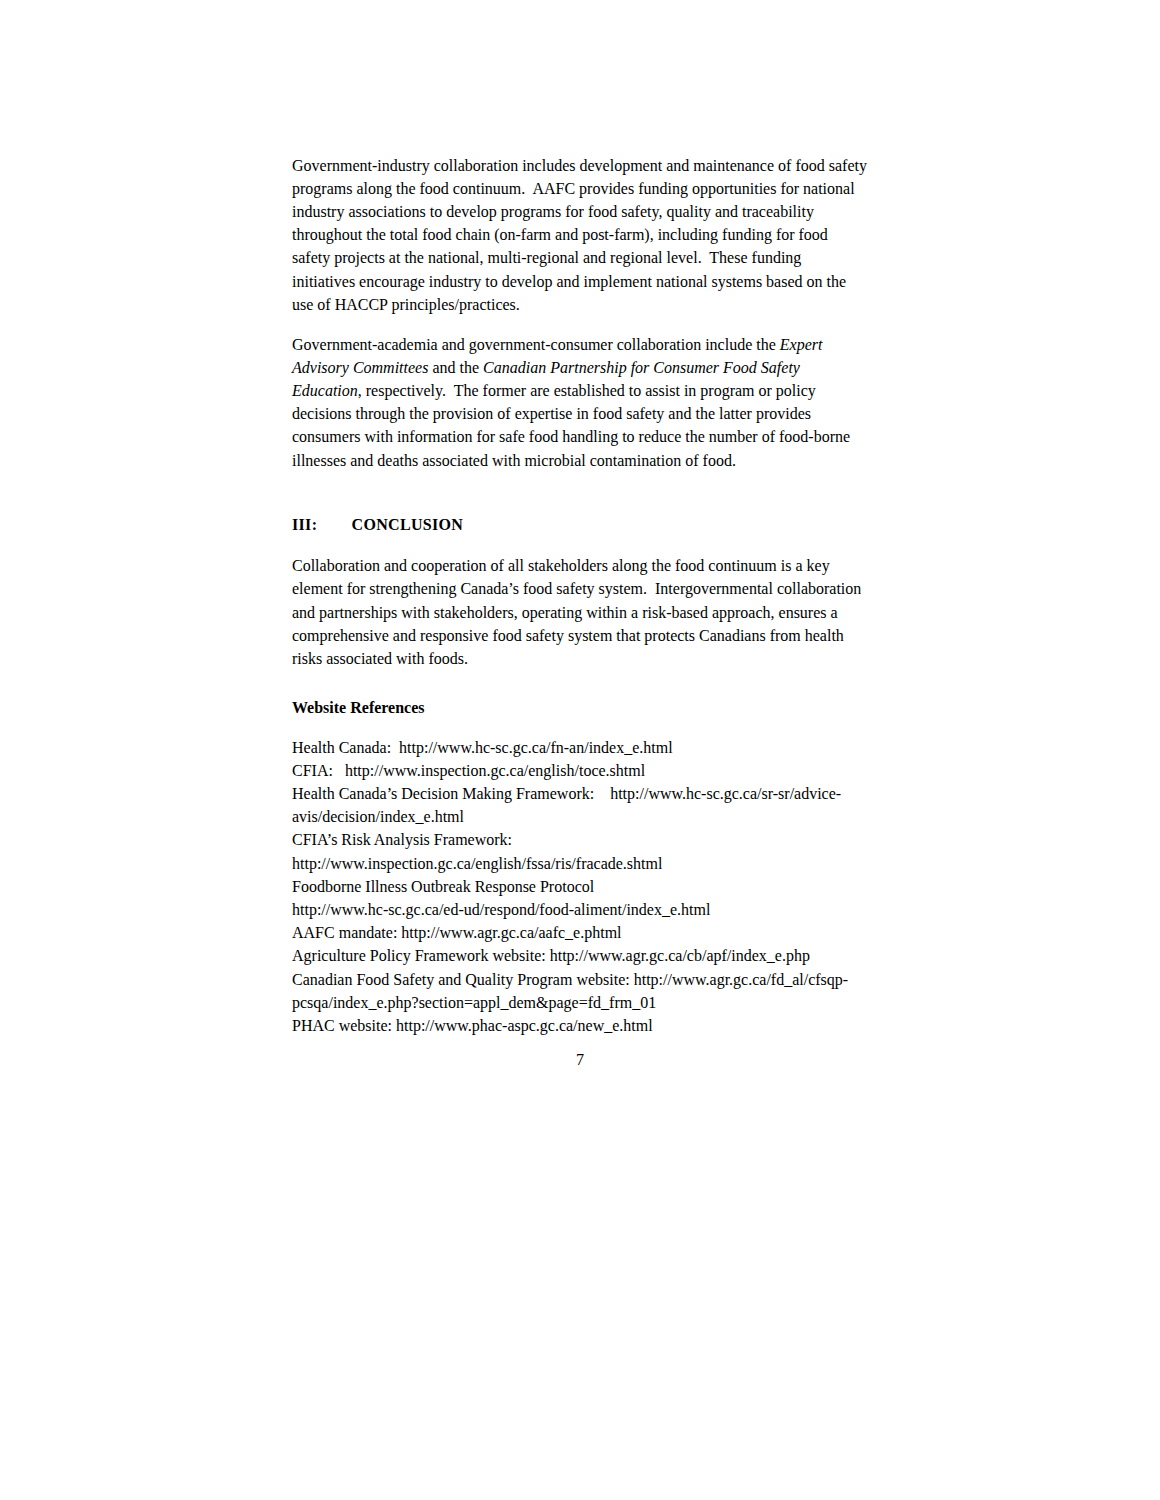Government-industry collaboration includes development and maintenance of food safety programs along the food continuum. AAFC provides funding opportunities for national industry associations to develop programs for food safety, quality and traceability throughout the total food chain (on-farm and post-farm), including funding for food safety projects at the national, multi-regional and regional level. These funding initiatives encourage industry to develop and implement national systems based on the use of HACCP principles/practices.
Government-academia and government-consumer collaboration include the Expert Advisory Committees and the Canadian Partnership for Consumer Food Safety Education, respectively. The former are established to assist in program or policy decisions through the provision of expertise in food safety and the latter provides consumers with information for safe food handling to reduce the number of food-borne illnesses and deaths associated with microbial contamination of food.
III: CONCLUSION
Collaboration and cooperation of all stakeholders along the food continuum is a key element for strengthening Canada’s food safety system. Intergovernmental collaboration and partnerships with stakeholders, operating within a risk-based approach, ensures a comprehensive and responsive food safety system that protects Canadians from health risks associated with foods.
Website References
Health Canada: http://www.hc-sc.gc.ca/fn-an/index_e.html
CFIA: http://www.inspection.gc.ca/english/toce.shtml
Health Canada’s Decision Making Framework: http://www.hc-sc.gc.ca/sr-sr/advice-avis/decision/index_e.html
CFIA’s Risk Analysis Framework: http://www.inspection.gc.ca/english/fssa/ris/fracade.shtml
Foodborne Illness Outbreak Response Protocol
http://www.hc-sc.gc.ca/ed-ud/respond/food-aliment/index_e.html
AAFC mandate: http://www.agr.gc.ca/aafc_e.phtml
Agriculture Policy Framework website: http://www.agr.gc.ca/cb/apf/index_e.php
Canadian Food Safety and Quality Program website: http://www.agr.gc.ca/fd_al/cfsqp-pcsqa/index_e.php?section=appl_dem&page=fd_frm_01
PHAC website: http://www.phac-aspc.gc.ca/new_e.html
7